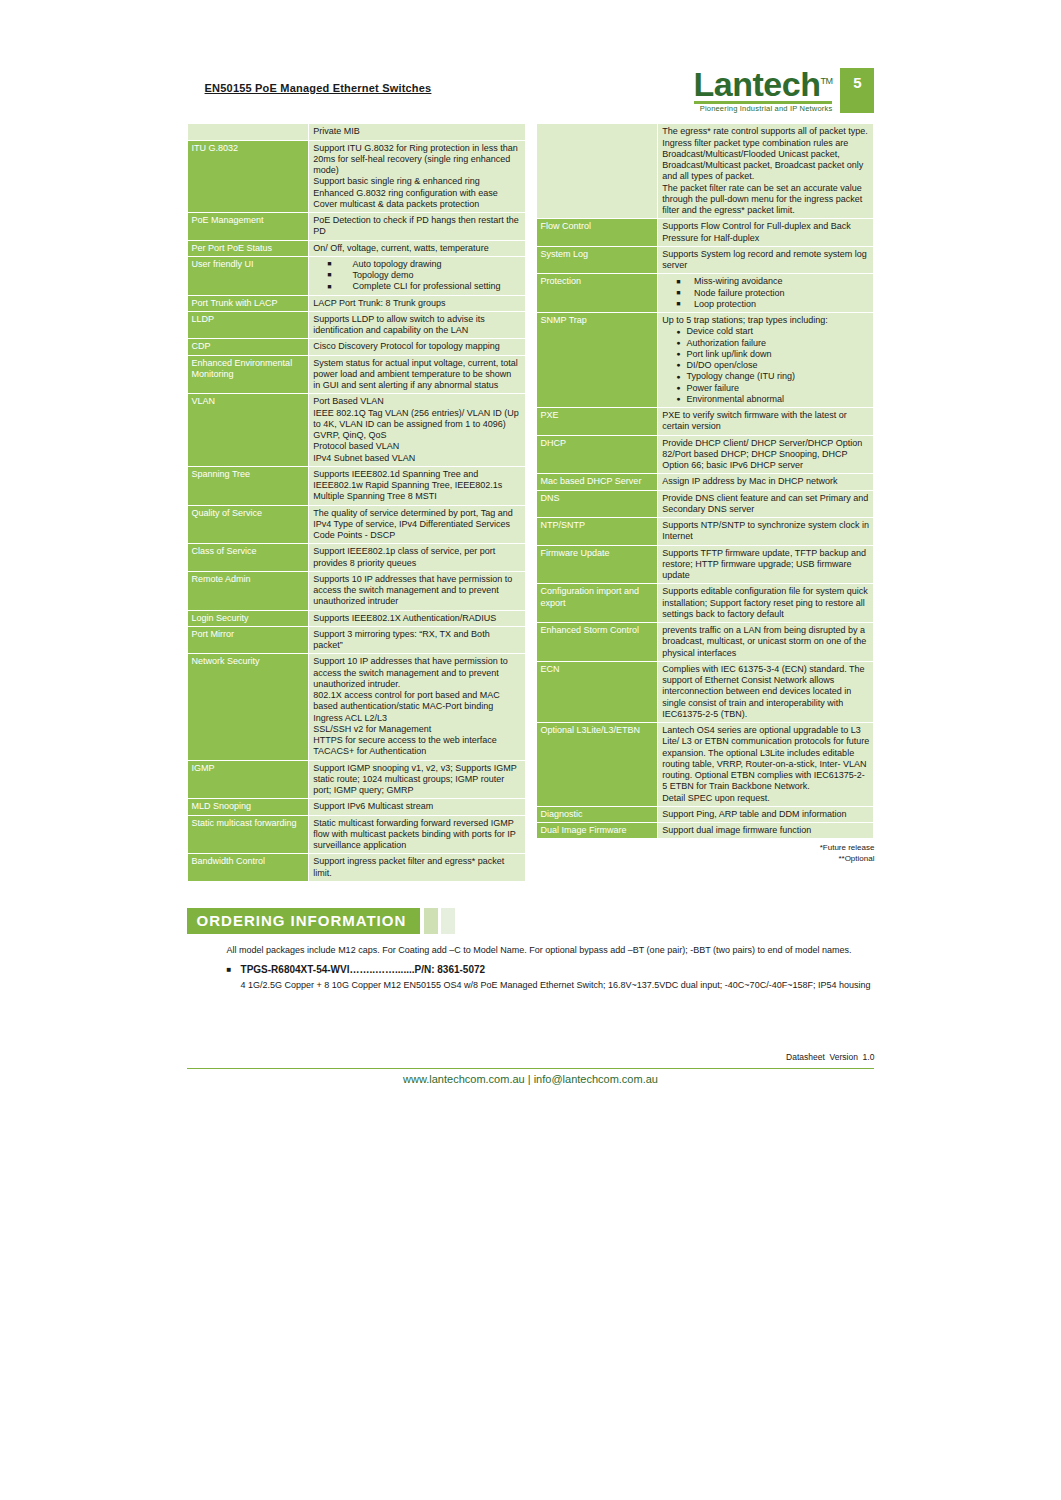EN50155 PoE Managed Ethernet Switches
LantechTM
Pioneering Industrial and IP Networks
5
| | Private MIB |
| ITU G.8032 | Support ITU G.8032 for Ring protection in less than 20ms for self-heal recovery (single ring enhanced mode) Support basic single ring & enhanced ring Enhanced G.8032 ring configuration with ease Cover multicast & data packets protection |
| PoE Management | PoE Detection to check if PD hangs then restart the PD |
| Per Port PoE Status | On/ Off, voltage, current, watts, temperature |
| User friendly UI | Auto topology drawing Topology demo Complete CLI for professional setting |
| Port Trunk with LACP | LACP Port Trunk: 8 Trunk groups |
| LLDP | Supports LLDP to allow switch to advise its identification and capability on the LAN |
| CDP | Cisco Discovery Protocol for topology mapping |
| Enhanced Environmental Monitoring | System status for actual input voltage, current, total power load and ambient temperature to be shown in GUI and sent alerting if any abnormal status |
| VLAN | Port Based VLAN IEEE 802.1Q Tag VLAN (256 entries)/ VLAN ID (Up to 4K, VLAN ID can be assigned from 1 to 4096) GVRP, QinQ, QoS Protocol based VLAN IPv4 Subnet based VLAN |
| Spanning Tree | Supports IEEE802.1d Spanning Tree and IEEE802.1w Rapid Spanning Tree, IEEE802.1s Multiple Spanning Tree 8 MSTI |
| Quality of Service | The quality of service determined by port, Tag and IPv4 Type of service, IPv4 Differentiated Services Code Points - DSCP |
| Class of Service | Support IEEE802.1p class of service, per port provides 8 priority queues |
| Remote Admin | Supports 10 IP addresses that have permission to access the switch management and to prevent unauthorized intruder |
| Login Security | Supports IEEE802.1X Authentication/RADIUS |
| Port Mirror | Support 3 mirroring types: “RX, TX and Both packet” |
| Network Security | Support 10 IP addresses that have permission to access the switch management and to prevent unauthorized intruder. 802.1X access control for port based and MAC based authentication/static MAC-Port binding Ingress ACL L2/L3 SSL/SSH v2 for Management HTTPS for secure access to the web interface TACACS+ for Authentication |
| IGMP | Support IGMP snooping v1, v2, v3; Supports IGMP static route; 1024 multicast groups; IGMP router port; IGMP query; GMRP |
| MLD Snooping | Support IPv6 Multicast stream |
| Static multicast forwarding | Static multicast forwarding forward reversed IGMP flow with multicast packets binding with ports for IP surveillance application |
| Bandwidth Control | Support ingress packet filter and egress* packet limit. |
| | The egress* rate control supports all of packet type. Ingress filter packet type combination rules are Broadcast/Multicast/Flooded Unicast packet, Broadcast/Multicast packet, Broadcast packet only and all types of packet. The packet filter rate can be set an accurate value through the pull-down menu for the ingress packet filter and the egress* packet limit. |
| Flow Control | Supports Flow Control for Full-duplex and Back Pressure for Half-duplex |
| System Log | Supports System log record and remote system log server |
| Protection | Miss-wiring avoidance Node failure protection Loop protection |
| SNMP Trap | Up to 5 trap stations; trap types including: Device cold start Authorization failure Port link up/link down DI/DO open/close Typology change (ITU ring) Power failure Environmental abnormal |
| PXE | PXE to verify switch firmware with the latest or certain version |
| DHCP | Provide DHCP Client/ DHCP Server/DHCP Option 82/Port based DHCP; DHCP Snooping, DHCP Option 66; basic IPv6 DHCP server |
| Mac based DHCP Server | Assign IP address by Mac in DHCP network |
| DNS | Provide DNS client feature and can set Primary and Secondary DNS server |
| NTP/SNTP | Supports NTP/SNTP to synchronize system clock in Internet |
| Firmware Update | Supports TFTP firmware update, TFTP backup and restore; HTTP firmware upgrade; USB firmware update |
| Configuration import and export | Supports editable configuration file for system quick installation; Support factory reset ping to restore all settings back to factory default |
| Enhanced Storm Control | prevents traffic on a LAN from being disrupted by a broadcast, multicast, or unicast storm on one of the physical interfaces |
| ECN | Complies with IEC 61375-3-4 (ECN) standard. The support of Ethernet Consist Network allows interconnection between end devices located in single consist of train and interoperability with IEC61375-2-5 (TBN). |
| Optional L3Lite/L3/ETBN | Lantech OS4 series are optional upgradable to L3 Lite/ L3 or ETBN communication protocols for future expansion. The optional L3Lite includes editable routing table, VRRP, Router-on-a-stick, Inter- VLAN routing. Optional ETBN complies with IEC61375-2-5 ETBN for Train Backbone Network. Detail SPEC upon request. |
| Diagnostic | Support Ping, ARP table and DDM information |
| Dual Image Firmware | Support dual image firmware function |
*Future release
**Optional
ORDERING INFORMATION
All model packages include M12 caps. For Coating add –C to Model Name. For optional bypass add –BT (one pair); -BBT (two pairs) to end of model names.
■
TPGS-R6804XT-54-WVI……..…….......P/N: 8361-5072
4 1G/2.5G Copper + 8 10G Copper M12 EN50155 OS4 w/8 PoE Managed Ethernet Switch; 16.8V~137.5VDC dual input; -40C~70C/-40F~158F; IP54 housing
Datasheet Version 1.0
www.lantechcom.com.au | info@lantechcom.com.au